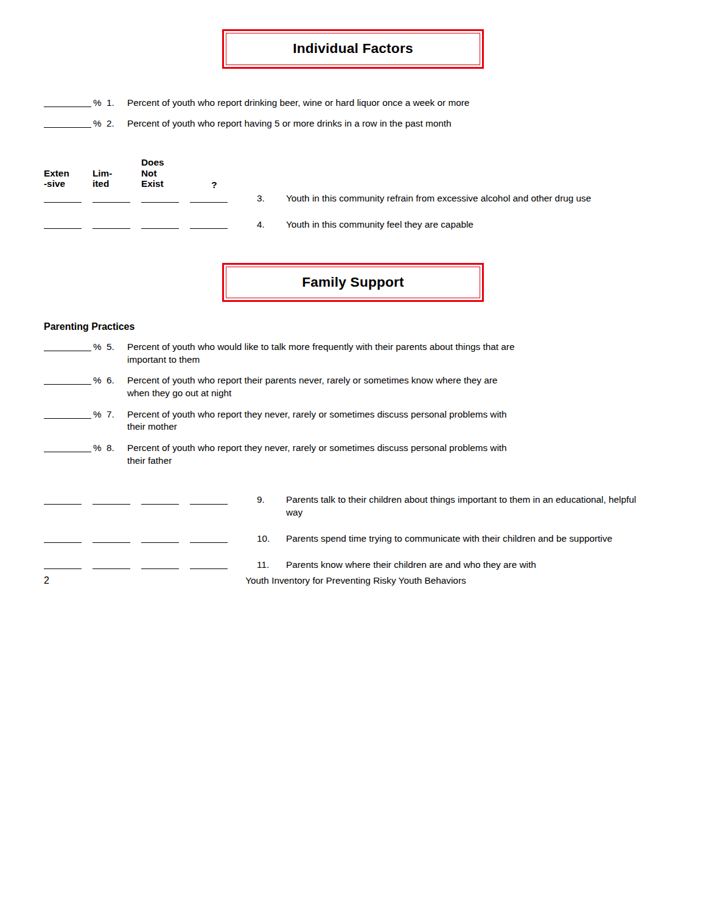Individual Factors
%
1.
Percent of youth who report drinking beer, wine or hard liquor once a week or more
%
2.
Percent of youth who report having 5 or more drinks in a row in the past month
Exten
-sive
Lim-
ited
Does
Not
Exist
?
3.
Youth in this community refrain from excessive alcohol and other drug use
4.
Youth in this community feel they are capable
Family Support
Parenting Practices
%
5.
Percent of youth who would like to talk more frequently with their parents about things that are important to them
%
6.
Percent of youth who report their parents never, rarely or sometimes know where they are when they go out at night
%
7.
Percent of youth who report they never, rarely or sometimes discuss personal problems with their mother
%
8.
Percent of youth who report they never, rarely or sometimes discuss personal problems with their father
9.
Parents talk to their children about things important to them in an educational, helpful way
10.
Parents spend time trying to communicate with their children and be supportive
11.
Parents know where their children are and who they are with
2
Youth Inventory for Preventing Risky Youth Behaviors